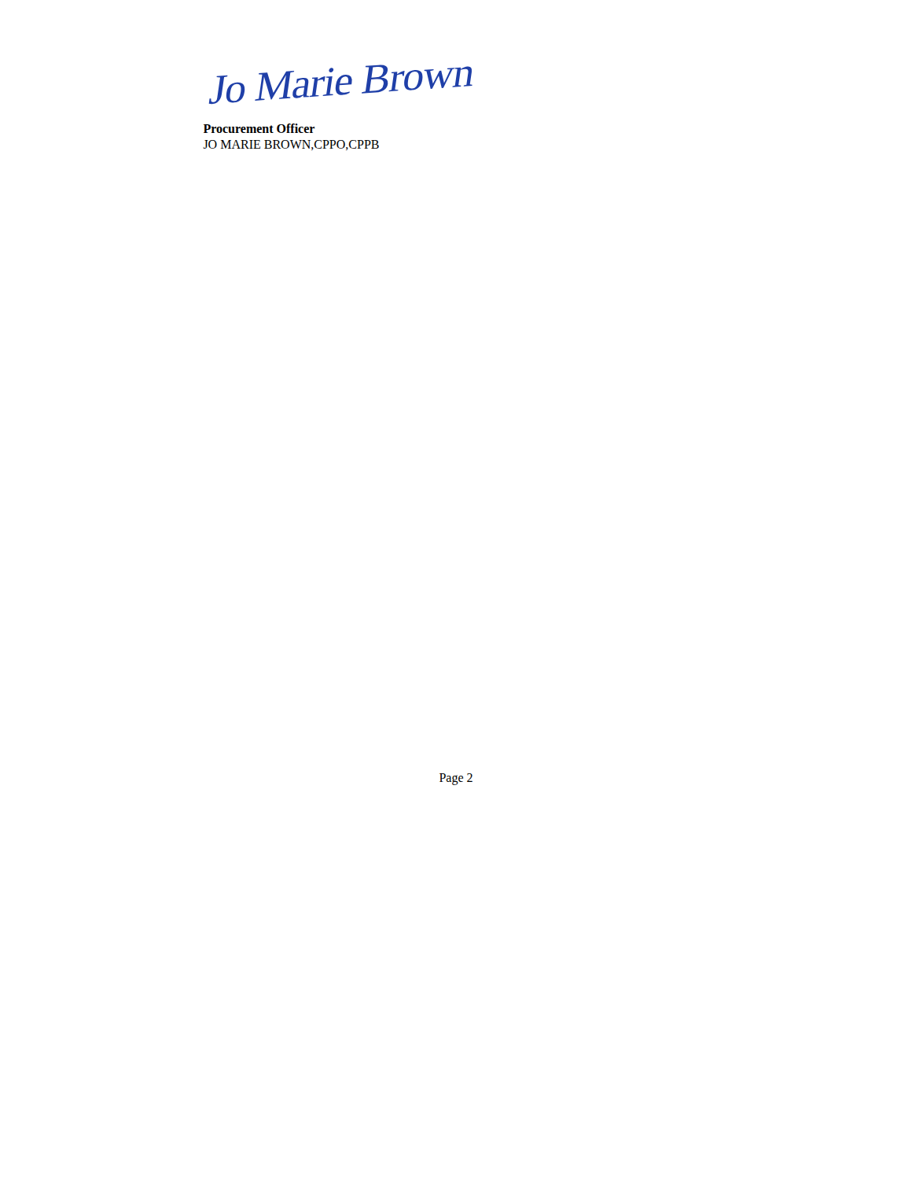Jo Marie Brown
Procurement Officer
JO MARIE BROWN,CPPO,CPPB
Page 2